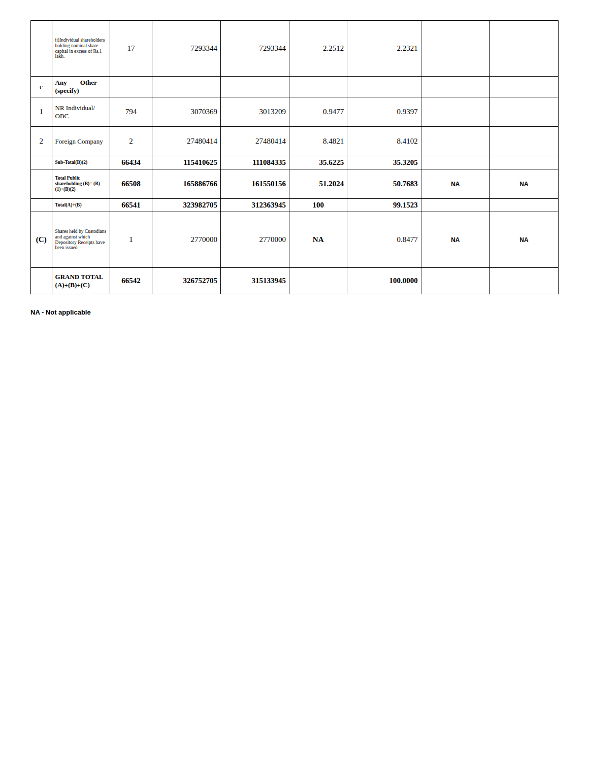| | ii)Individual shareholders holding nominal share capital in excess of Rs.1 lakh. | 17 | 7293344 | 7293344 | 2.2512 | 2.2321 | | |
| c | Any Other (specify) | | | | | | | |
| 1 | NR Individual/ OBC | 794 | 3070369 | 3013209 | 0.9477 | 0.9397 | | |
| 2 | Foreign Company | 2 | 27480414 | 27480414 | 8.4821 | 8.4102 | | |
| | Sub-Total(B)(2) | 66434 | 115410625 | 111084335 | 35.6225 | 35.3205 | | |
| | Total Public shareholding (B)= (B)(1)+(B)(2) | 66508 | 165886766 | 161550156 | 51.2024 | 50.7683 | NA | NA |
| | Total(A)+(B) | 66541 | 323982705 | 312363945 | 100 | 99.1523 | | |
| (C) | Shares held by Custodians and against which Depository Receipts have been issued | 1 | 2770000 | 2770000 | NA | 0.8477 | NA | NA |
| | GRAND TOTAL (A)+(B)+(C) | 66542 | 326752705 | 315133945 | | 100.0000 | | |
NA - Not applicable